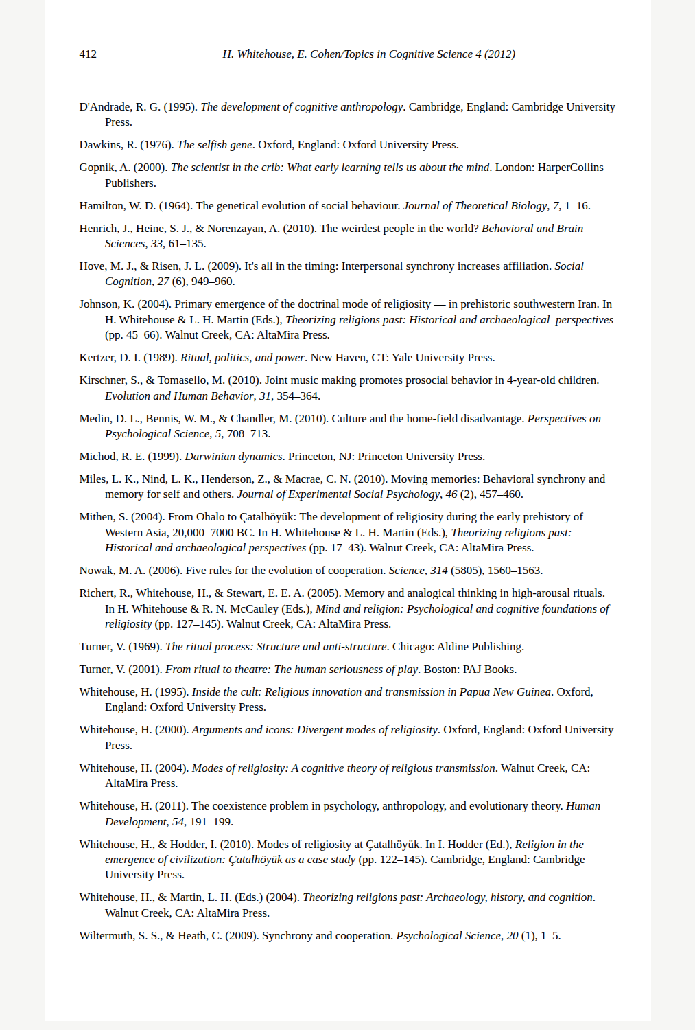412 H. Whitehouse, E. Cohen/Topics in Cognitive Science 4 (2012)
D'Andrade, R. G. (1995). The development of cognitive anthropology. Cambridge, England: Cambridge University Press.
Dawkins, R. (1976). The selfish gene. Oxford, England: Oxford University Press.
Gopnik, A. (2000). The scientist in the crib: What early learning tells us about the mind. London: HarperCollins Publishers.
Hamilton, W. D. (1964). The genetical evolution of social behaviour. Journal of Theoretical Biology, 7, 1–16.
Henrich, J., Heine, S. J., & Norenzayan, A. (2010). The weirdest people in the world? Behavioral and Brain Sciences, 33, 61–135.
Hove, M. J., & Risen, J. L. (2009). It's all in the timing: Interpersonal synchrony increases affiliation. Social Cognition, 27 (6), 949–960.
Johnson, K. (2004). Primary emergence of the doctrinal mode of religiosity — in prehistoric southwestern Iran. In H. Whitehouse & L. H. Martin (Eds.), Theorizing religions past: Historical and archaeological–perspectives (pp. 45–66). Walnut Creek, CA: AltaMira Press.
Kertzer, D. I. (1989). Ritual, politics, and power. New Haven, CT: Yale University Press.
Kirschner, S., & Tomasello, M. (2010). Joint music making promotes prosocial behavior in 4-year-old children. Evolution and Human Behavior, 31, 354–364.
Medin, D. L., Bennis, W. M., & Chandler, M. (2010). Culture and the home-field disadvantage. Perspectives on Psychological Science, 5, 708–713.
Michod, R. E. (1999). Darwinian dynamics. Princeton, NJ: Princeton University Press.
Miles, L. K., Nind, L. K., Henderson, Z., & Macrae, C. N. (2010). Moving memories: Behavioral synchrony and memory for self and others. Journal of Experimental Social Psychology, 46 (2), 457–460.
Mithen, S. (2004). From Ohalo to Çatalhöyük: The development of religiosity during the early prehistory of Western Asia, 20,000–7000 BC. In H. Whitehouse & L. H. Martin (Eds.), Theorizing religions past: Historical and archaeological perspectives (pp. 17–43). Walnut Creek, CA: AltaMira Press.
Nowak, M. A. (2006). Five rules for the evolution of cooperation. Science, 314 (5805), 1560–1563.
Richert, R., Whitehouse, H., & Stewart, E. E. A. (2005). Memory and analogical thinking in high-arousal rituals. In H. Whitehouse & R. N. McCauley (Eds.), Mind and religion: Psychological and cognitive foundations of religiosity (pp. 127–145). Walnut Creek, CA: AltaMira Press.
Turner, V. (1969). The ritual process: Structure and anti-structure. Chicago: Aldine Publishing.
Turner, V. (2001). From ritual to theatre: The human seriousness of play. Boston: PAJ Books.
Whitehouse, H. (1995). Inside the cult: Religious innovation and transmission in Papua New Guinea. Oxford, England: Oxford University Press.
Whitehouse, H. (2000). Arguments and icons: Divergent modes of religiosity. Oxford, England: Oxford University Press.
Whitehouse, H. (2004). Modes of religiosity: A cognitive theory of religious transmission. Walnut Creek, CA: AltaMira Press.
Whitehouse, H. (2011). The coexistence problem in psychology, anthropology, and evolutionary theory. Human Development, 54, 191–199.
Whitehouse, H., & Hodder, I. (2010). Modes of religiosity at Çatalhöyük. In I. Hodder (Ed.), Religion in the emergence of civilization: Çatalhöyük as a case study (pp. 122–145). Cambridge, England: Cambridge University Press.
Whitehouse, H., & Martin, L. H. (Eds.) (2004). Theorizing religions past: Archaeology, history, and cognition. Walnut Creek, CA: AltaMira Press.
Wiltermuth, S. S., & Heath, C. (2009). Synchrony and cooperation. Psychological Science, 20 (1), 1–5.